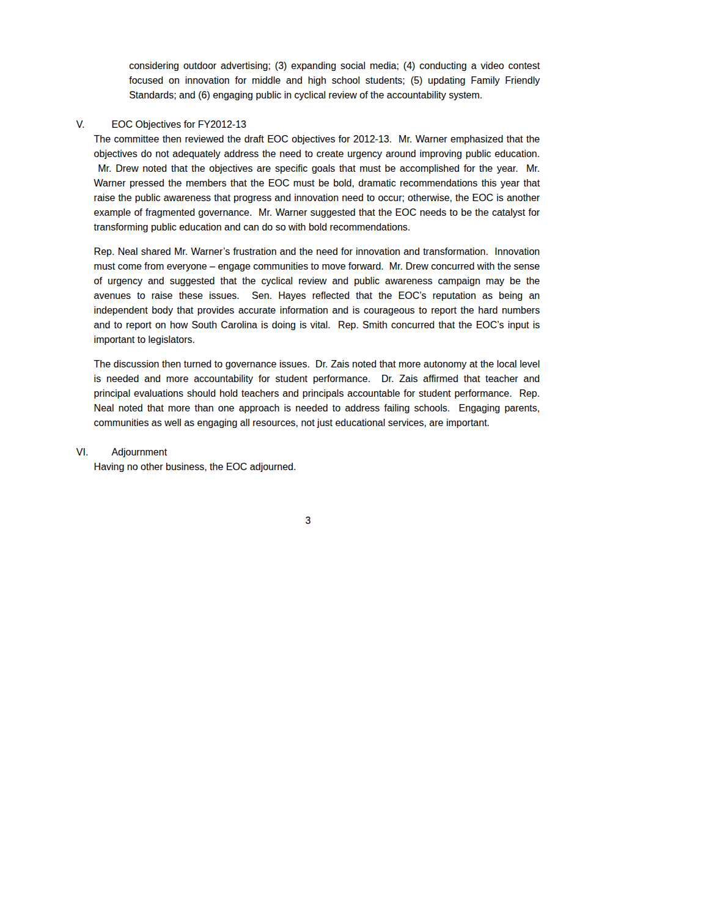considering outdoor advertising; (3) expanding social media; (4) conducting a video contest focused on innovation for middle and high school students; (5) updating Family Friendly Standards; and (6) engaging public in cyclical review of the accountability system.
V.
EOC Objectives for FY2012-13
The committee then reviewed the draft EOC objectives for 2012-13. Mr. Warner emphasized that the objectives do not adequately address the need to create urgency around improving public education. Mr. Drew noted that the objectives are specific goals that must be accomplished for the year. Mr. Warner pressed the members that the EOC must be bold, dramatic recommendations this year that raise the public awareness that progress and innovation need to occur; otherwise, the EOC is another example of fragmented governance. Mr. Warner suggested that the EOC needs to be the catalyst for transforming public education and can do so with bold recommendations.
Rep. Neal shared Mr. Warner’s frustration and the need for innovation and transformation. Innovation must come from everyone – engage communities to move forward. Mr. Drew concurred with the sense of urgency and suggested that the cyclical review and public awareness campaign may be the avenues to raise these issues. Sen. Hayes reflected that the EOC’s reputation as being an independent body that provides accurate information and is courageous to report the hard numbers and to report on how South Carolina is doing is vital. Rep. Smith concurred that the EOC’s input is important to legislators.
The discussion then turned to governance issues. Dr. Zais noted that more autonomy at the local level is needed and more accountability for student performance. Dr. Zais affirmed that teacher and principal evaluations should hold teachers and principals accountable for student performance. Rep. Neal noted that more than one approach is needed to address failing schools. Engaging parents, communities as well as engaging all resources, not just educational services, are important.
VI.
Adjournment
Having no other business, the EOC adjourned.
3